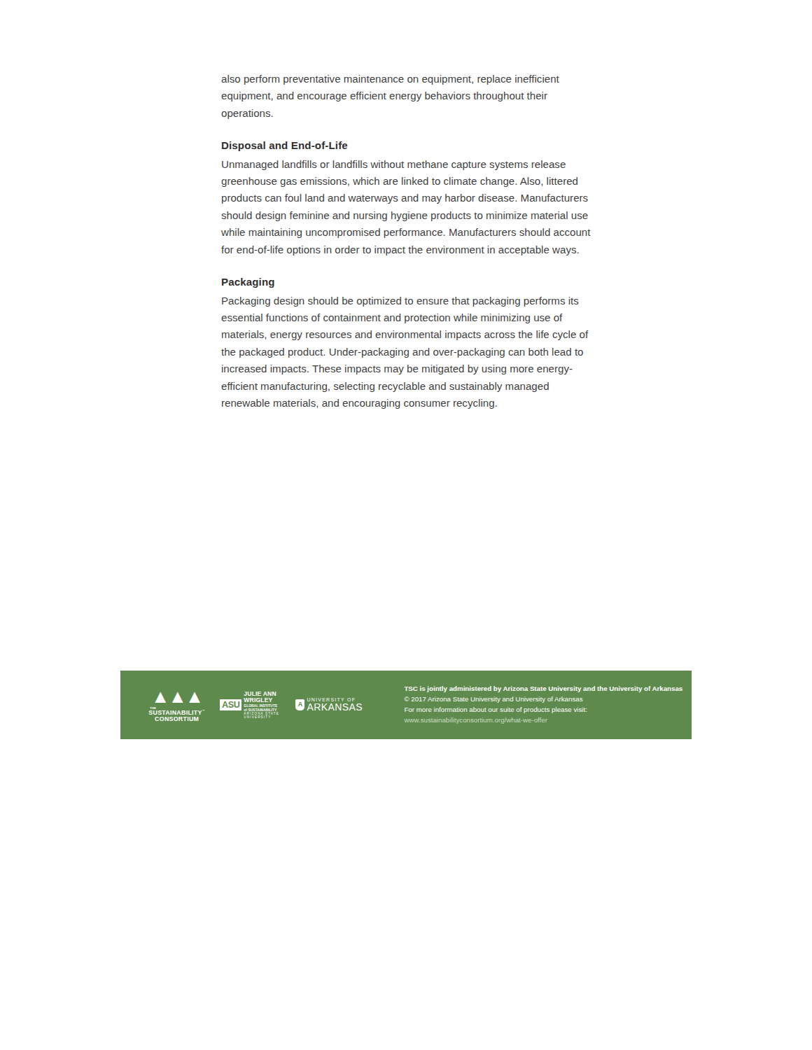also perform preventative maintenance on equipment, replace inefficient equipment, and encourage efficient energy behaviors throughout their operations.
Disposal and End-of-Life
Unmanaged landfills or landfills without methane capture systems release greenhouse gas emissions, which are linked to climate change. Also, littered products can foul land and waterways and may harbor disease. Manufacturers should design feminine and nursing hygiene products to minimize material use while maintaining uncompromised performance. Manufacturers should account for end-of-life options in order to impact the environment in acceptable ways.
Packaging
Packaging design should be optimized to ensure that packaging performs its essential functions of containment and protection while minimizing use of materials, energy resources and environmental impacts across the life cycle of the packaged product. Under-packaging and over-packaging can both lead to increased impacts. These impacts may be mitigated by using more energy-efficient manufacturing, selecting recyclable and sustainably managed renewable materials, and encouraging consumer recycling.
▲▲▲ THE SUSTAINABILITY™ CONSORTIUM
ASU
JULIE ANN WRIGLEY GLOBAL INSTITUTE of SUSTAINABILITY ARIZONA STATE UNIVERSITY
UNIVERSITY OF ARKANSAS
TSC is jointly administered by Arizona State University and the University of Arkansas
© 2017 Arizona State University and University of Arkansas
For more information about our suite of products please visit: www.sustainabilityconsortium.org/what-we-offer